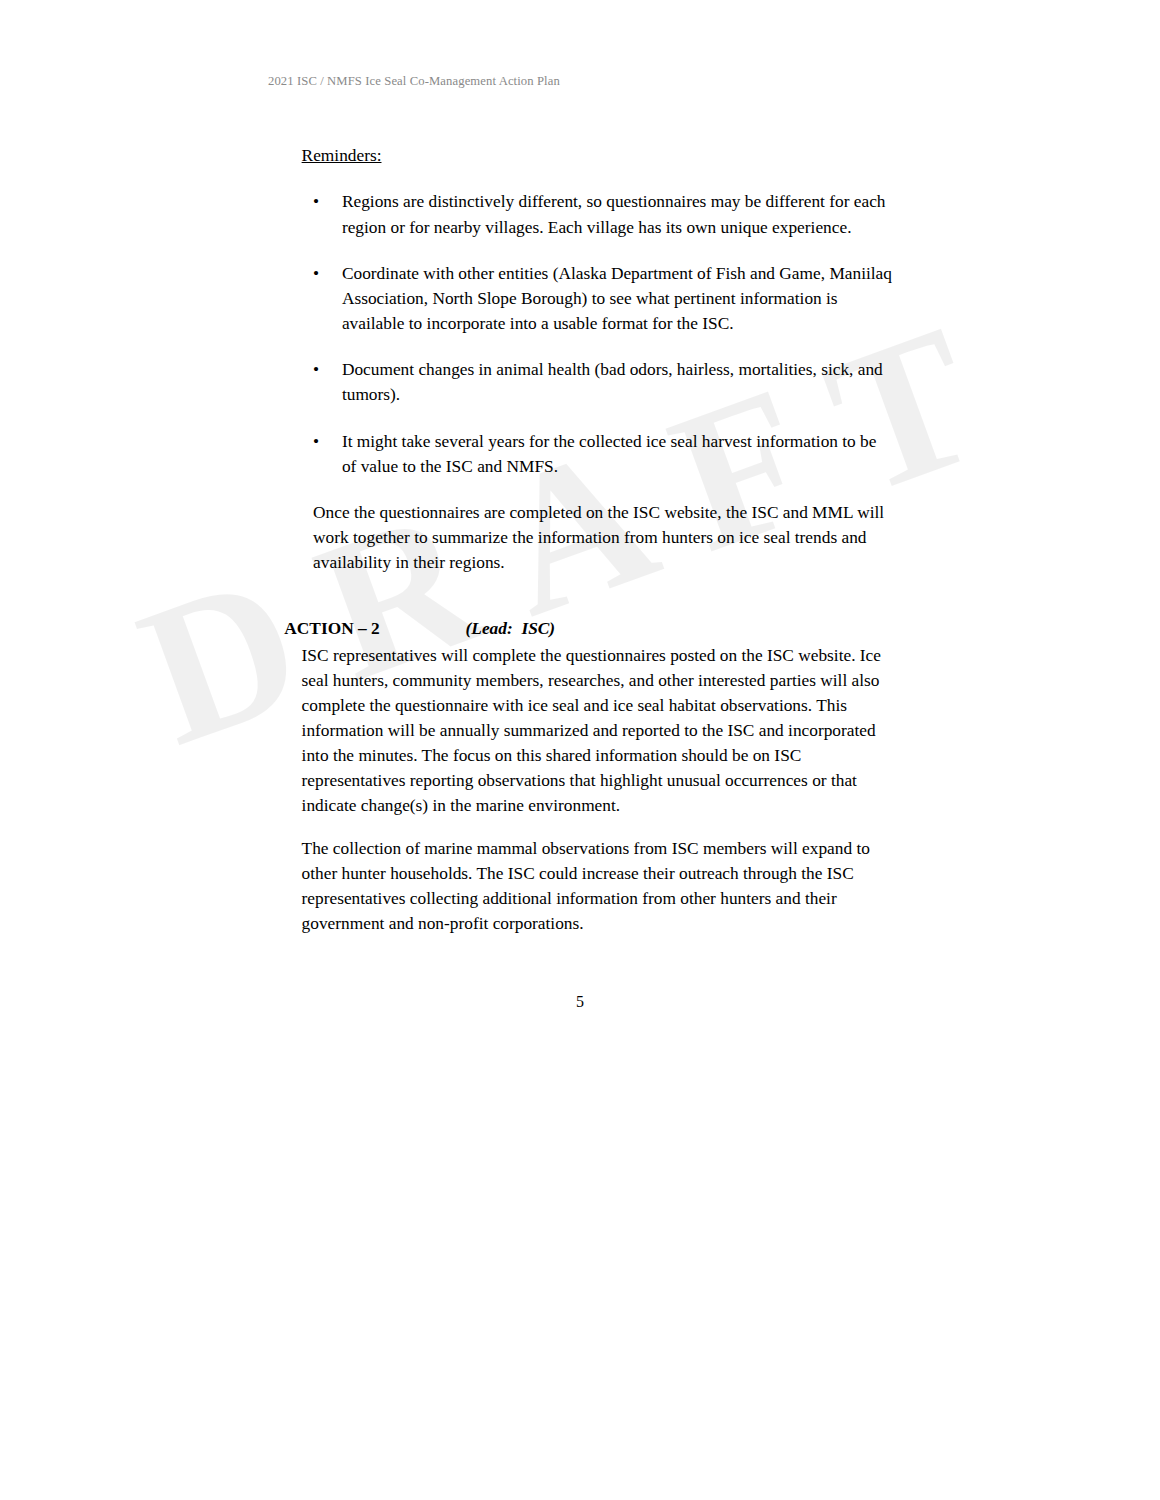DRAFT
2021 ISC / NMFS Ice Seal Co-Management Action Plan
Reminders:
Regions are distinctively different, so questionnaires may be different for each region or for nearby villages. Each village has its own unique experience.
Coordinate with other entities (Alaska Department of Fish and Game, Maniilaq Association, North Slope Borough) to see what pertinent information is available to incorporate into a usable format for the ISC.
Document changes in animal health (bad odors, hairless, mortalities, sick, and tumors).
It might take several years for the collected ice seal harvest information to be of value to the ISC and NMFS.
Once the questionnaires are completed on the ISC website, the ISC and MML will work together to summarize the information from hunters on ice seal trends and availability in their regions.
ACTION – 2 (Lead: ISC)
ISC representatives will complete the questionnaires posted on the ISC website. Ice seal hunters, community members, researches, and other interested parties will also complete the questionnaire with ice seal and ice seal habitat observations. This information will be annually summarized and reported to the ISC and incorporated into the minutes. The focus on this shared information should be on ISC representatives reporting observations that highlight unusual occurrences or that indicate change(s) in the marine environment.
The collection of marine mammal observations from ISC members will expand to other hunter households. The ISC could increase their outreach through the ISC representatives collecting additional information from other hunters and their government and non-profit corporations.
5